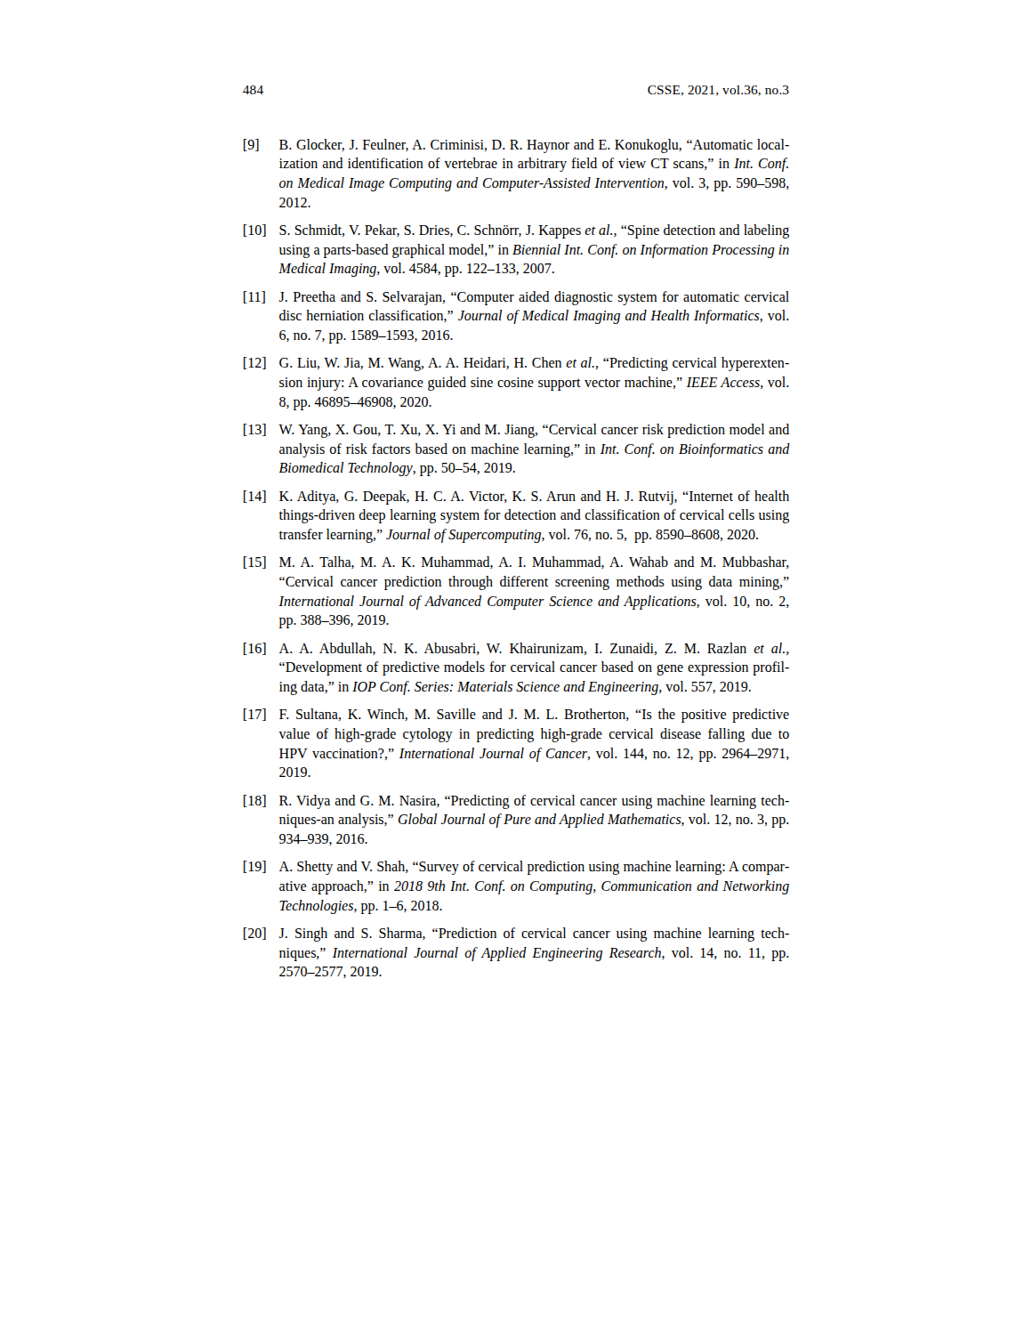484 CSSE, 2021, vol.36, no.3
[9] B. Glocker, J. Feulner, A. Criminisi, D. R. Haynor and E. Konukoglu, “Automatic localization and identification of vertebrae in arbitrary field of view CT scans,” in Int. Conf. on Medical Image Computing and Computer-Assisted Intervention, vol. 3, pp. 590–598, 2012.
[10] S. Schmidt, V. Pekar, S. Dries, C. Schnörr, J. Kappes et al., “Spine detection and labeling using a parts-based graphical model,” in Biennial Int. Conf. on Information Processing in Medical Imaging, vol. 4584, pp. 122–133, 2007.
[11] J. Preetha and S. Selvarajan, “Computer aided diagnostic system for automatic cervical disc herniation classification,” Journal of Medical Imaging and Health Informatics, vol. 6, no. 7, pp. 1589–1593, 2016.
[12] G. Liu, W. Jia, M. Wang, A. A. Heidari, H. Chen et al., “Predicting cervical hyperextension injury: A covariance guided sine cosine support vector machine,” IEEE Access, vol. 8, pp. 46895–46908, 2020.
[13] W. Yang, X. Gou, T. Xu, X. Yi and M. Jiang, “Cervical cancer risk prediction model and analysis of risk factors based on machine learning,” in Int. Conf. on Bioinformatics and Biomedical Technology, pp. 50–54, 2019.
[14] K. Aditya, G. Deepak, H. C. A. Victor, K. S. Arun and H. J. Rutvij, “Internet of health things-driven deep learning system for detection and classification of cervical cells using transfer learning,” Journal of Supercomputing, vol. 76, no. 5, pp. 8590–8608, 2020.
[15] M. A. Talha, M. A. K. Muhammad, A. I. Muhammad, A. Wahab and M. Mubbashar, “Cervical cancer prediction through different screening methods using data mining,” International Journal of Advanced Computer Science and Applications, vol. 10, no. 2, pp. 388–396, 2019.
[16] A. A. Abdullah, N. K. Abusabri, W. Khairunizam, I. Zunaidi, Z. M. Razlan et al., “Development of predictive models for cervical cancer based on gene expression profiling data,” in IOP Conf. Series: Materials Science and Engineering, vol. 557, 2019.
[17] F. Sultana, K. Winch, M. Saville and J. M. L. Brotherton, “Is the positive predictive value of high-grade cytology in predicting high-grade cervical disease falling due to HPV vaccination?,” International Journal of Cancer, vol. 144, no. 12, pp. 2964–2971, 2019.
[18] R. Vidya and G. M. Nasira, “Predicting of cervical cancer using machine learning techniques-an analysis,” Global Journal of Pure and Applied Mathematics, vol. 12, no. 3, pp. 934–939, 2016.
[19] A. Shetty and V. Shah, “Survey of cervical prediction using machine learning: A comparative approach,” in 2018 9th Int. Conf. on Computing, Communication and Networking Technologies, pp. 1–6, 2018.
[20] J. Singh and S. Sharma, “Prediction of cervical cancer using machine learning techniques,” International Journal of Applied Engineering Research, vol. 14, no. 11, pp. 2570–2577, 2019.